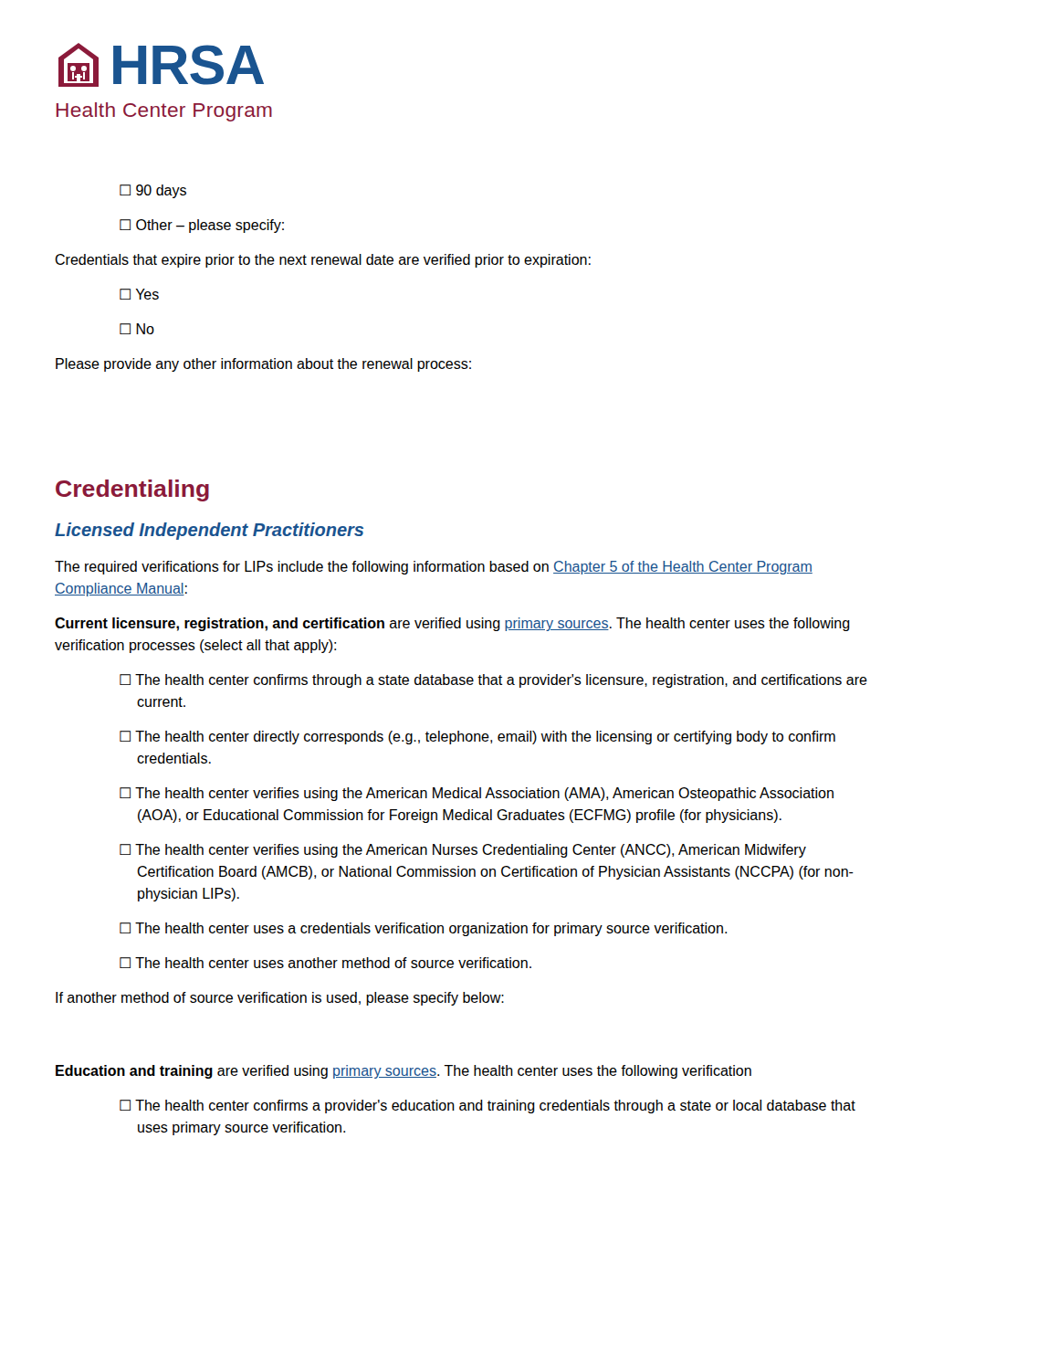HRSA
Health Center Program
☐ 90 days
☐ Other – please specify:
Credentials that expire prior to the next renewal date are verified prior to expiration:
☐ Yes
☐ No
Please provide any other information about the renewal process:
Credentialing
Licensed Independent Practitioners
The required verifications for LIPs include the following information based on Chapter 5 of the Health Center Program Compliance Manual:
Current licensure, registration, and certification are verified using primary sources. The health center uses the following verification processes (select all that apply):
☐ The health center confirms through a state database that a provider's licensure, registration, and certifications are current.
☐ The health center directly corresponds (e.g., telephone, email) with the licensing or certifying body to confirm credentials.
☐ The health center verifies using the American Medical Association (AMA), American Osteopathic Association (AOA), or Educational Commission for Foreign Medical Graduates (ECFMG) profile (for physicians).
☐ The health center verifies using the American Nurses Credentialing Center (ANCC), American Midwifery Certification Board (AMCB), or National Commission on Certification of Physician Assistants (NCCPA) (for non-physician LIPs).
☐ The health center uses a credentials verification organization for primary source verification.
☐ The health center uses another method of source verification.
If another method of source verification is used, please specify below:
Education and training are verified using primary sources. The health center uses the following verification
☐ The health center confirms a provider's education and training credentials through a state or local database that uses primary source verification.